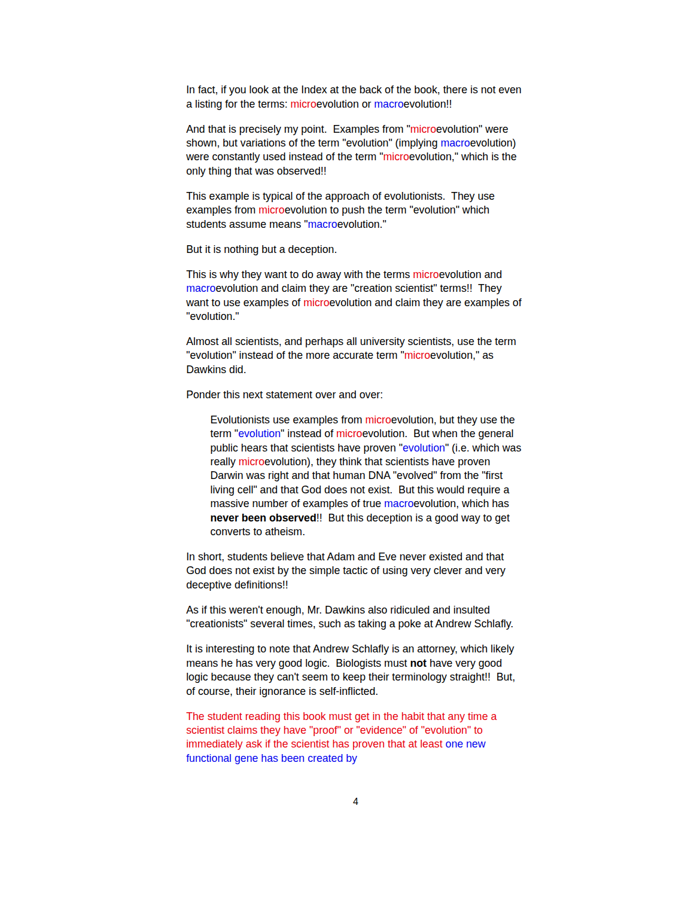In fact, if you look at the Index at the back of the book, there is not even a listing for the terms: microevolution or macroevolution!!
And that is precisely my point. Examples from "microevolution" were shown, but variations of the term "evolution" (implying macroevolution) were constantly used instead of the term "microevolution," which is the only thing that was observed!!
This example is typical of the approach of evolutionists. They use examples from microevolution to push the term "evolution" which students assume means "macroevolution."
But it is nothing but a deception.
This is why they want to do away with the terms microevolution and macroevolution and claim they are "creation scientist" terms!! They want to use examples of microevolution and claim they are examples of "evolution."
Almost all scientists, and perhaps all university scientists, use the term "evolution" instead of the more accurate term "microevolution," as Dawkins did.
Ponder this next statement over and over:
Evolutionists use examples from microevolution, but they use the term "evolution" instead of microevolution. But when the general public hears that scientists have proven "evolution" (i.e. which was really microevolution), they think that scientists have proven Darwin was right and that human DNA "evolved" from the "first living cell" and that God does not exist. But this would require a massive number of examples of true macroevolution, which has never been observed!! But this deception is a good way to get converts to atheism.
In short, students believe that Adam and Eve never existed and that God does not exist by the simple tactic of using very clever and very deceptive definitions!!
As if this weren't enough, Mr. Dawkins also ridiculed and insulted "creationists" several times, such as taking a poke at Andrew Schlafly.
It is interesting to note that Andrew Schlafly is an attorney, which likely means he has very good logic. Biologists must not have very good logic because they can't seem to keep their terminology straight!! But, of course, their ignorance is self-inflicted.
The student reading this book must get in the habit that any time a scientist claims they have "proof" or "evidence" of "evolution" to immediately ask if the scientist has proven that at least one new functional gene has been created by
4